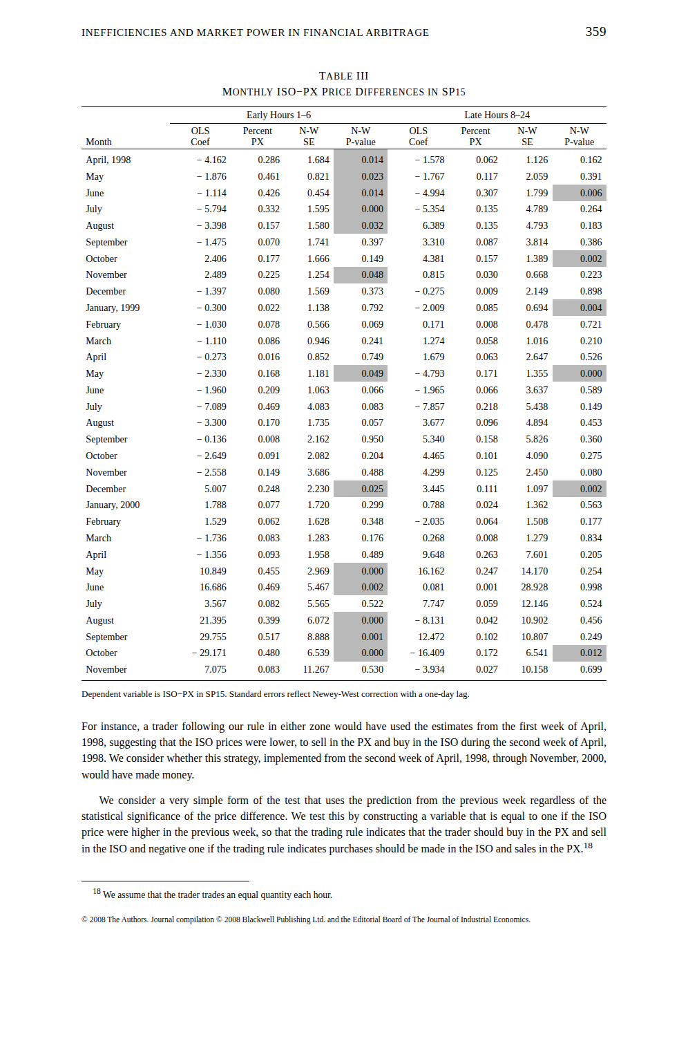INEFFICIENCIES AND MARKET POWER IN FINANCIAL ARBITRAGE 359
TABLE III
MONTHLY ISO−PX PRICE DIFFERENCES IN SP15
| | Early Hours 1–6 | Late Hours 8–24 |
| --- | --- | --- |
| Month | OLS Coef | Percent PX | N-W SE | N-W P-value | OLS Coef | Percent PX | N-W SE | N-W P-value |
| April, 1998 | − 4.162 | 0.286 | 1.684 | 0.014 | − 1.578 | 0.062 | 1.126 | 0.162 |
| May | − 1.876 | 0.461 | 0.821 | 0.023 | − 1.767 | 0.117 | 2.059 | 0.391 |
| June | − 1.114 | 0.426 | 0.454 | 0.014 | − 4.994 | 0.307 | 1.799 | 0.006 |
| July | − 5.794 | 0.332 | 1.595 | 0.000 | − 5.354 | 0.135 | 4.789 | 0.264 |
| August | − 3.398 | 0.157 | 1.580 | 0.032 | 6.389 | 0.135 | 4.793 | 0.183 |
| September | − 1.475 | 0.070 | 1.741 | 0.397 | 3.310 | 0.087 | 3.814 | 0.386 |
| October | 2.406 | 0.177 | 1.666 | 0.149 | 4.381 | 0.157 | 1.389 | 0.002 |
| November | 2.489 | 0.225 | 1.254 | 0.048 | 0.815 | 0.030 | 0.668 | 0.223 |
| December | − 1.397 | 0.080 | 1.569 | 0.373 | − 0.275 | 0.009 | 2.149 | 0.898 |
| January, 1999 | − 0.300 | 0.022 | 1.138 | 0.792 | − 2.009 | 0.085 | 0.694 | 0.004 |
| February | − 1.030 | 0.078 | 0.566 | 0.069 | 0.171 | 0.008 | 0.478 | 0.721 |
| March | − 1.110 | 0.086 | 0.946 | 0.241 | 1.274 | 0.058 | 1.016 | 0.210 |
| April | − 0.273 | 0.016 | 0.852 | 0.749 | 1.679 | 0.063 | 2.647 | 0.526 |
| May | − 2.330 | 0.168 | 1.181 | 0.049 | − 4.793 | 0.171 | 1.355 | 0.000 |
| June | − 1.960 | 0.209 | 1.063 | 0.066 | − 1.965 | 0.066 | 3.637 | 0.589 |
| July | − 7.089 | 0.469 | 4.083 | 0.083 | − 7.857 | 0.218 | 5.438 | 0.149 |
| August | − 3.300 | 0.170 | 1.735 | 0.057 | 3.677 | 0.096 | 4.894 | 0.453 |
| September | − 0.136 | 0.008 | 2.162 | 0.950 | 5.340 | 0.158 | 5.826 | 0.360 |
| October | − 2.649 | 0.091 | 2.082 | 0.204 | 4.465 | 0.101 | 4.090 | 0.275 |
| November | − 2.558 | 0.149 | 3.686 | 0.488 | 4.299 | 0.125 | 2.450 | 0.080 |
| December | 5.007 | 0.248 | 2.230 | 0.025 | 3.445 | 0.111 | 1.097 | 0.002 |
| January, 2000 | 1.788 | 0.077 | 1.720 | 0.299 | 0.788 | 0.024 | 1.362 | 0.563 |
| February | 1.529 | 0.062 | 1.628 | 0.348 | − 2.035 | 0.064 | 1.508 | 0.177 |
| March | − 1.736 | 0.083 | 1.283 | 0.176 | 0.268 | 0.008 | 1.279 | 0.834 |
| April | − 1.356 | 0.093 | 1.958 | 0.489 | 9.648 | 0.263 | 7.601 | 0.205 |
| May | 10.849 | 0.455 | 2.969 | 0.000 | 16.162 | 0.247 | 14.170 | 0.254 |
| June | 16.686 | 0.469 | 5.467 | 0.002 | 0.081 | 0.001 | 28.928 | 0.998 |
| July | 3.567 | 0.082 | 5.565 | 0.522 | 7.747 | 0.059 | 12.146 | 0.524 |
| August | 21.395 | 0.399 | 6.072 | 0.000 | − 8.131 | 0.042 | 10.902 | 0.456 |
| September | 29.755 | 0.517 | 8.888 | 0.001 | 12.472 | 0.102 | 10.807 | 0.249 |
| October | − 29.171 | 0.480 | 6.539 | 0.000 | − 16.409 | 0.172 | 6.541 | 0.012 |
| November | 7.075 | 0.083 | 11.267 | 0.530 | − 3.934 | 0.027 | 10.158 | 0.699 |
Dependent variable is ISO−PX in SP15. Standard errors reflect Newey-West correction with a one-day lag.
For instance, a trader following our rule in either zone would have used the estimates from the first week of April, 1998, suggesting that the ISO prices were lower, to sell in the PX and buy in the ISO during the second week of April, 1998. We consider whether this strategy, implemented from the second week of April, 1998, through November, 2000, would have made money.
We consider a very simple form of the test that uses the prediction from the previous week regardless of the statistical significance of the price difference. We test this by constructing a variable that is equal to one if the ISO price were higher in the previous week, so that the trading rule indicates that the trader should buy in the PX and sell in the ISO and negative one if the trading rule indicates purchases should be made in the ISO and sales in the PX.18
18 We assume that the trader trades an equal quantity each hour.
© 2008 The Authors. Journal compilation © 2008 Blackwell Publishing Ltd. and the Editorial Board of The Journal of Industrial Economics.